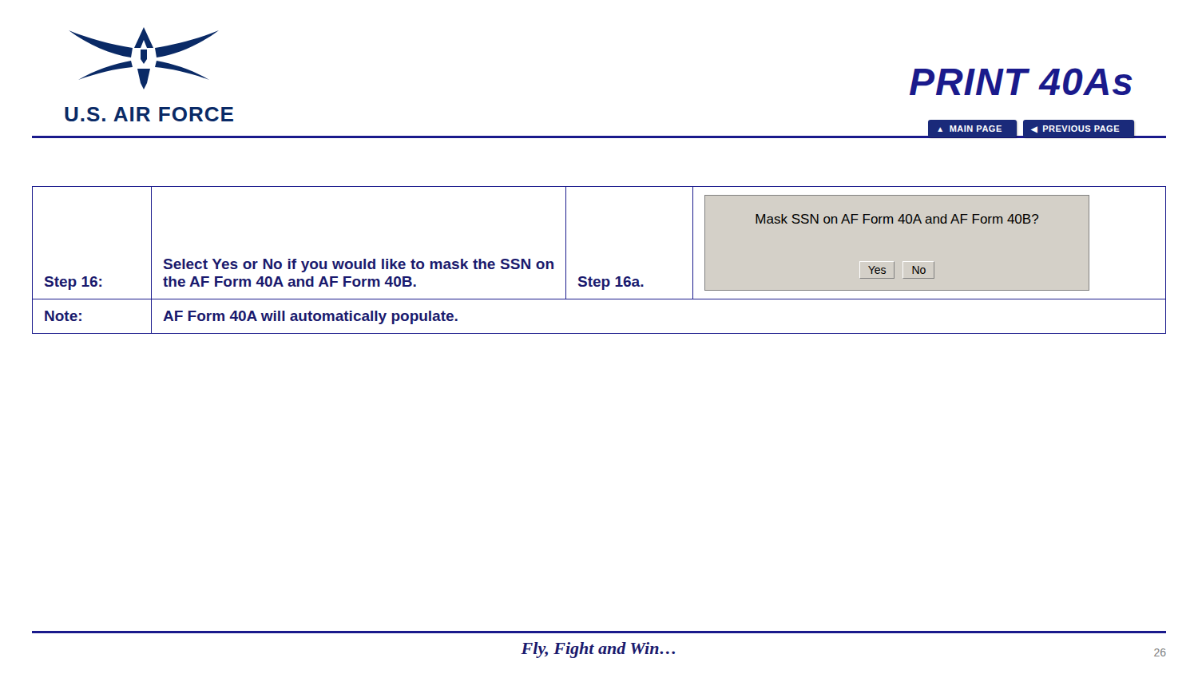U.S. AIR FORCE
PRINT 40As
▲ MAIN PAGE ◀ PREVIOUS PAGE
| Step 16: | Select Yes or No if you would like to mask the SSN on the AF Form 40A and AF Form 40B. | Step 16a. | Mask SSN on AF Form 40A and AF Form 40B? Yes No |
| Note: | AF Form 40A will automatically populate. |
Fly, Fight and Win… 26